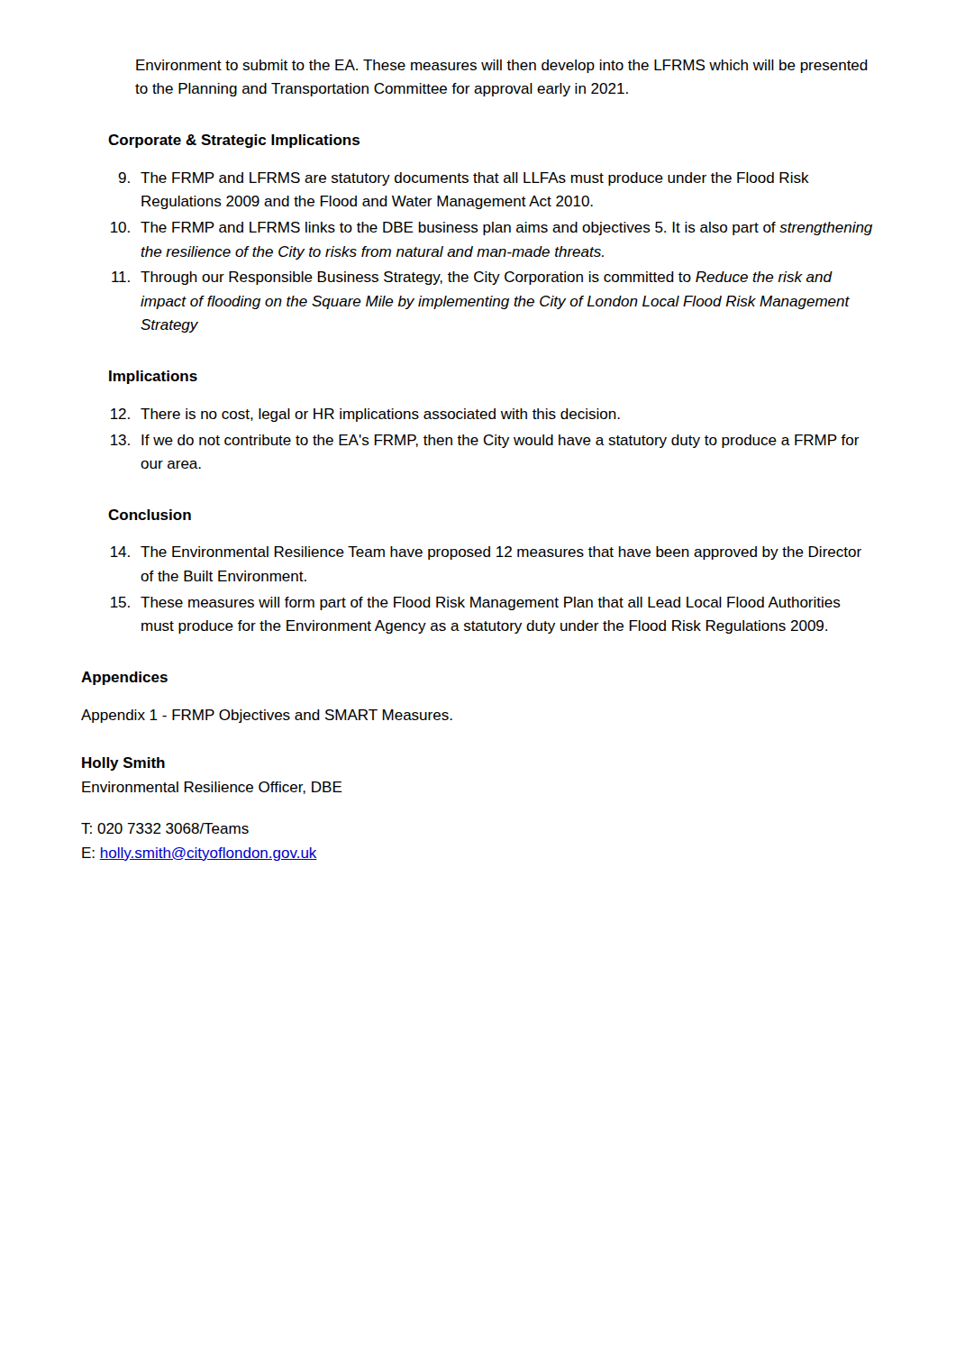Environment to submit to the EA. These measures will then develop into the LFRMS which will be presented to the Planning and Transportation Committee for approval early in 2021.
Corporate & Strategic Implications
The FRMP and LFRMS are statutory documents that all LLFAs must produce under the Flood Risk Regulations 2009 and the Flood and Water Management Act 2010.
The FRMP and LFRMS links to the DBE business plan aims and objectives 5. It is also part of strengthening the resilience of the City to risks from natural and man-made threats.
Through our Responsible Business Strategy, the City Corporation is committed to Reduce the risk and impact of flooding on the Square Mile by implementing the City of London Local Flood Risk Management Strategy
Implications
There is no cost, legal or HR implications associated with this decision.
If we do not contribute to the EA's FRMP, then the City would have a statutory duty to produce a FRMP for our area.
Conclusion
The Environmental Resilience Team have proposed 12 measures that have been approved by the Director of the Built Environment.
These measures will form part of the Flood Risk Management Plan that all Lead Local Flood Authorities must produce for the Environment Agency as a statutory duty under the Flood Risk Regulations 2009.
Appendices
Appendix 1 - FRMP Objectives and SMART Measures.
Holly Smith
Environmental Resilience Officer, DBE
T: 020 7332 3068/Teams
E: holly.smith@cityoflondon.gov.uk